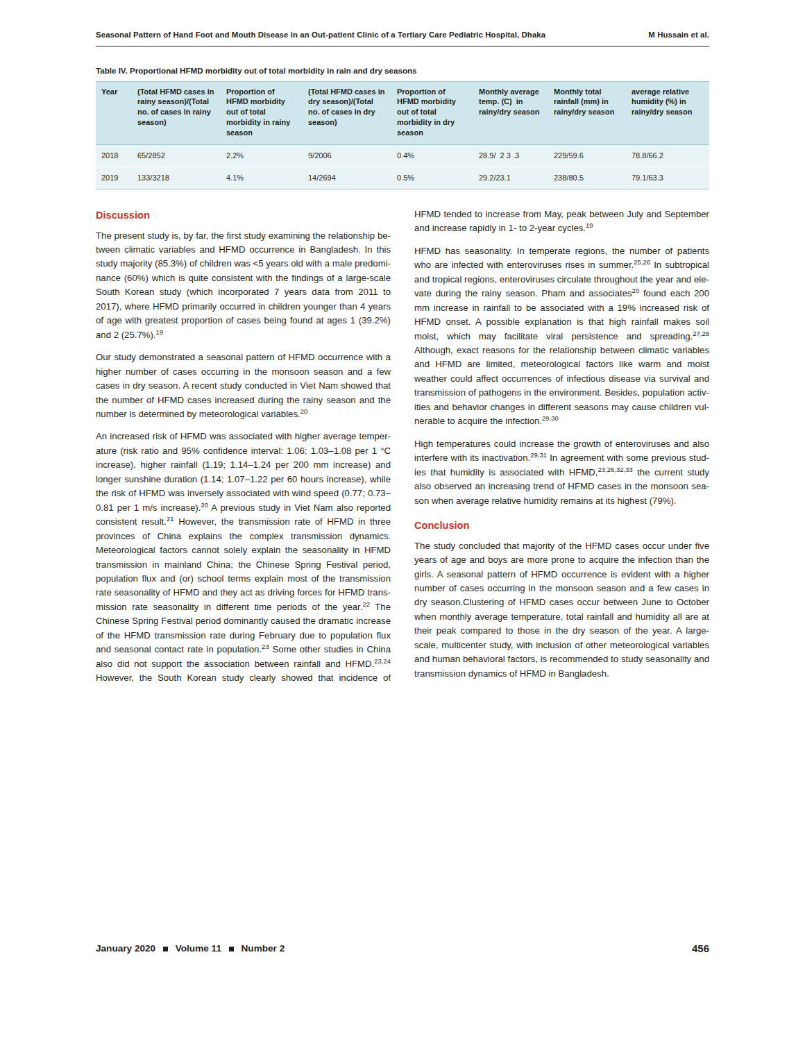Seasonal Pattern of Hand Foot and Mouth Disease in an Out-patient Clinic of a Tertiary Care Pediatric Hospital, Dhaka
M Hussain et al.
Table IV. Proportional HFMD morbidity out of total morbidity in rain and dry seasons
| Year | (Total HFMD cases in rainy season)/(Total no. of cases in rainy season) | Proportion of HFMD morbidity out of total morbidity in rainy season | (Total HFMD cases in dry season)/(Total no. of cases in dry season) | Proportion of HFMD morbidity out of total morbidity in dry season | Monthly average temp. (C) in rainy/dry season | Monthly total rainfall (mm) in rainy/dry season | average relative humidity (%) in rainy/dry season |
| --- | --- | --- | --- | --- | --- | --- | --- |
| 2018 | 65/2852 | 2.2% | 9/2006 | 0.4% | 28.9/ 2 3 .3 | 229/59.6 | 78.8/66.2 |
| 2019 | 133/3218 | 4.1% | 14/2694 | 0.5% | 29.2/23.1 | 238/80.5 | 79.1/63.3 |
Discussion
The present study is, by far, the first study examining the relationship between climatic variables and HFMD occurrence in Bangladesh. In this study majority (85.3%) of children was <5 years old with a male predominance (60%) which is quite consistent with the findings of a large-scale South Korean study (which incorporated 7 years data from 2011 to 2017), where HFMD primarily occurred in children younger than 4 years of age with greatest proportion of cases being found at ages 1 (39.2%) and 2 (25.7%).19
Our study demonstrated a seasonal pattern of HFMD occurrence with a higher number of cases occurring in the monsoon season and a few cases in dry season. A recent study conducted in Viet Nam showed that the number of HFMD cases increased during the rainy season and the number is determined by meteorological variables.20
An increased risk of HFMD was associated with higher average temperature (risk ratio and 95% confidence interval: 1.06; 1.03–1.08 per 1 °C increase), higher rainfall (1.19; 1.14–1.24 per 200 mm increase) and longer sunshine duration (1.14; 1.07–1.22 per 60 hours increase), while the risk of HFMD was inversely associated with wind speed (0.77; 0.73–0.81 per 1 m/s increase).20 A previous study in Viet Nam also reported consistent result.21 However, the transmission rate of HFMD in three provinces of China explains the complex transmission dynamics. Meteorological factors cannot solely explain the seasonality in HFMD transmission in mainland China; the Chinese Spring Festival period, population flux and (or) school terms explain most of the transmission rate seasonality of HFMD and they act as driving forces for HFMD transmission rate seasonality in different time periods of the year.22 The Chinese Spring Festival period dominantly caused the dramatic increase of the HFMD transmission rate during February due to population flux and seasonal contact rate in population.23 Some other studies in China also did not support the association between rainfall and HFMD.23,24 However, the South Korean study clearly showed that incidence of HFMD tended to increase from May, peak between July and September and increase rapidly in 1- to 2-year cycles.19
HFMD has seasonality. In temperate regions, the number of patients who are infected with enteroviruses rises in summer.25,26 In subtropical and tropical regions, enteroviruses circulate throughout the year and elevate during the rainy season. Pham and associates20 found each 200 mm increase in rainfall to be associated with a 19% increased risk of HFMD onset. A possible explanation is that high rainfall makes soil moist, which may facilitate viral persistence and spreading.27,28 Although, exact reasons for the relationship between climatic variables and HFMD are limited, meteorological factors like warm and moist weather could affect occurrences of infectious disease via survival and transmission of pathogens in the environment. Besides, population activities and behavior changes in different seasons may cause children vulnerable to acquire the infection.29,30
High temperatures could increase the growth of enteroviruses and also interfere with its inactivation.29,31 In agreement with some previous studies that humidity is associated with HFMD,23,26,32,33 the current study also observed an increasing trend of HFMD cases in the monsoon season when average relative humidity remains at its highest (79%).
Conclusion
The study concluded that majority of the HFMD cases occur under five years of age and boys are more prone to acquire the infection than the girls. A seasonal pattern of HFMD occurrence is evident with a higher number of cases occurring in the monsoon season and a few cases in dry season.Clustering of HFMD cases occur between June to October when monthly average temperature, total rainfall and humidity all are at their peak compared to those in the dry season of the year. A large-scale, multicenter study, with inclusion of other meteorological variables and human behavioral factors, is recommended to study seasonality and transmission dynamics of HFMD in Bangladesh.
January 2020 Volume 11 Number 2
456